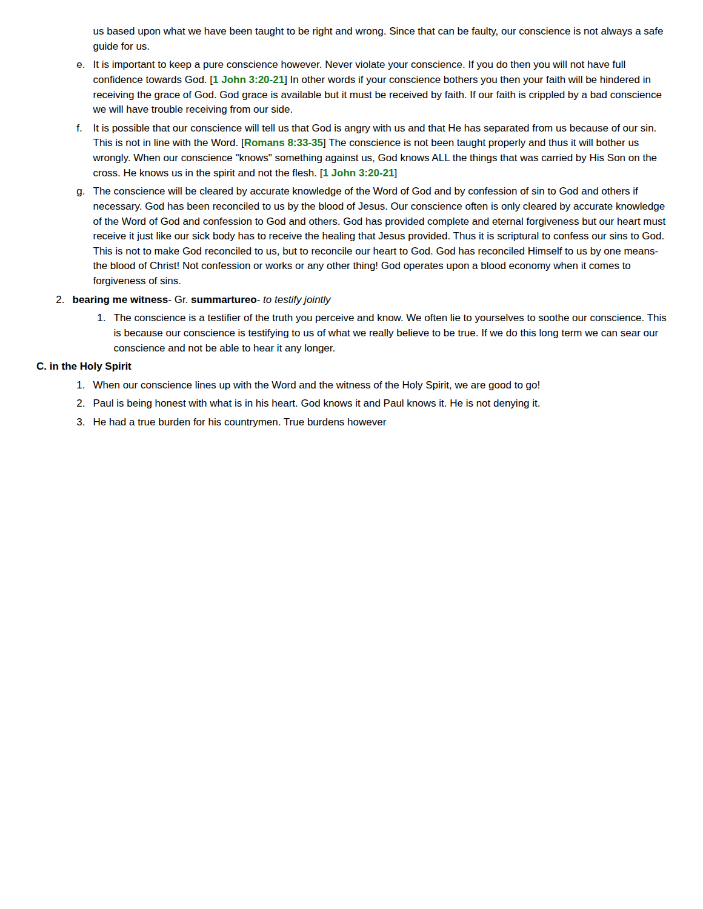us based upon what we have been taught to be right and wrong. Since that can be faulty, our conscience is not always a safe guide for us.
e. It is important to keep a pure conscience however. Never violate your conscience. If you do then you will not have full confidence towards God. [1 John 3:20-21] In other words if your conscience bothers you then your faith will be hindered in receiving the grace of God. God grace is available but it must be received by faith. If our faith is crippled by a bad conscience we will have trouble receiving from our side.
f. It is possible that our conscience will tell us that God is angry with us and that He has separated from us because of our sin. This is not in line with the Word. [Romans 8:33-35] The conscience is not been taught properly and thus it will bother us wrongly. When our conscience "knows" something against us, God knows ALL the things that was carried by His Son on the cross. He knows us in the spirit and not the flesh. [1 John 3:20-21]
g. The conscience will be cleared by accurate knowledge of the Word of God and by confession of sin to God and others if necessary. God has been reconciled to us by the blood of Jesus. Our conscience often is only cleared by accurate knowledge of the Word of God and confession to God and others. God has provided complete and eternal forgiveness but our heart must receive it just like our sick body has to receive the healing that Jesus provided. Thus it is scriptural to confess our sins to God. This is not to make God reconciled to us, but to reconcile our heart to God. God has reconciled Himself to us by one means- the blood of Christ! Not confession or works or any other thing! God operates upon a blood economy when it comes to forgiveness of sins.
2. bearing me witness- Gr. summartureo- to testify jointly
1. The conscience is a testifier of the truth you perceive and know. We often lie to yourselves to soothe our conscience. This is because our conscience is testifying to us of what we really believe to be true. If we do this long term we can sear our conscience and not be able to hear it any longer.
C. in the Holy Spirit
1. When our conscience lines up with the Word and the witness of the Holy Spirit, we are good to go!
2. Paul is being honest with what is in his heart. God knows it and Paul knows it. He is not denying it.
3. He had a true burden for his countrymen. True burdens however